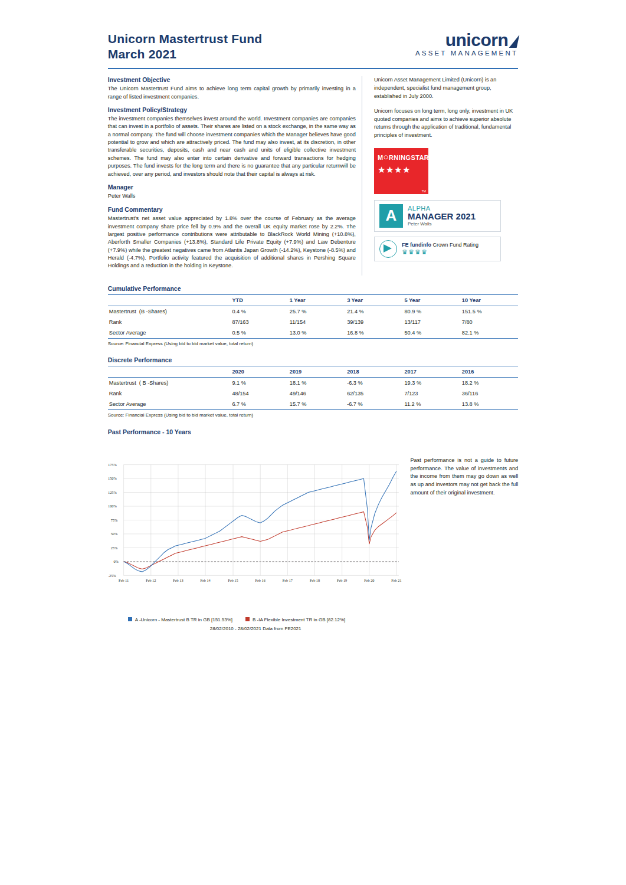Unicorn Mastertrust Fund
March 2021
unicorn
ASSET MANAGEMENT
Investment Objective
The Unicorn Mastertrust Fund aims to achieve long term capital growth by primarily investing in a range of listed investment companies.
Investment Policy/Strategy
The investment companies themselves invest around the world. Investment companies are companies that can invest in a portfolio of assets. Their shares are listed on a stock exchange, in the same way as a normal company. The fund will choose investment companies which the Manager believes have good potential to grow and which are attractively priced. The fund may also invest, at its discretion, in other transferable securities, deposits, cash and near cash and units of eligible collective investment schemes. The fund may also enter into certain derivative and forward transactions for hedging purposes. The fund invests for the long term and there is no guarantee that any particular returnwill be achieved, over any period, and investors should note that their capital is always at risk.
Manager
Peter Walls
Fund Commentary
Mastertrust’s net asset value appreciated by 1.8% over the course of February as the average investment company share price fell by 0.9% and the overall UK equity market rose by 2.2%. The largest positive performance contributions were attributable to BlackRock World Mining (+10.8%), Aberforth Smaller Companies (+13.8%), Standard Life Private Equity (+7.9%) and Law Debenture (+7.9%) while the greatest negatives came from Atlantis Japan Growth (-14.2%), Keystone (-8.5%) and Herald (-4.7%). Portfolio activity featured the acquisition of additional shares in Pershing Square Holdings and a reduction in the holding in Keystone.
Unicorn Asset Management Limited (Unicorn) is an independent, specialist fund management group, established in July 2000.
Unicorn focuses on long term, long only, investment in UK quoted companies and aims to achieve superior absolute returns through the application of traditional, fundamental principles of investment.
M○RNINGSTAR
★★★★
TM
A
ALPHA
MANAGER 2021
Peter Walls
FE fundinfo Crown Fund Rating
♛♛♛♛
Cumulative Performance
| | YTD | 1 Year | 3 Year | 5 Year | 10 Year |
| --- | --- | --- | --- | --- | --- |
| Mastertrust (B -Shares) | 0.4 % | 25.7 % | 21.4 % | 80.9 % | 151.5 % |
| Rank | 87/163 | 11/154 | 39/139 | 13/117 | 7/80 |
| Sector Average | 0.5 % | 13.0 % | 16.8 % | 50.4 % | 82.1 % |
Source: Financial Express (Using bid to bid market value, total return)
Discrete Performance
| | 2020 | 2019 | 2018 | 2017 | 2016 |
| --- | --- | --- | --- | --- | --- |
| Mastertrust ( B -Shares) | 9.1 % | 18.1 % | -6.3 % | 19.3 % | 18.2 % |
| Rank | 48/154 | 49/146 | 62/135 | 7/123 | 36/116 |
| Sector Average | 6.7 % | 15.7 % | -6.7 % | 11.2 % | 13.8 % |
Source: Financial Express (Using bid to bid market value, total return)
Past Performance - 10 Years
175% 150% 125% 100% 75% 50% 25% 0% -25% Feb 11 Feb 12 Feb 13 Feb 14 Feb 15 Feb 16 Feb 17 Feb 18 Feb 19 Feb 20 Feb 21
A -Unicorn - Mastertrust B TR in GB [151.53%] B -IA Flexible Investment TR in GB [82.12%]
28/02/2010 - 28/02/2021 Data from FE2021
Past performance is not a guide to future performance. The value of investments and the income from them may go down as well as up and investors may not get back the full amount of their original investment.